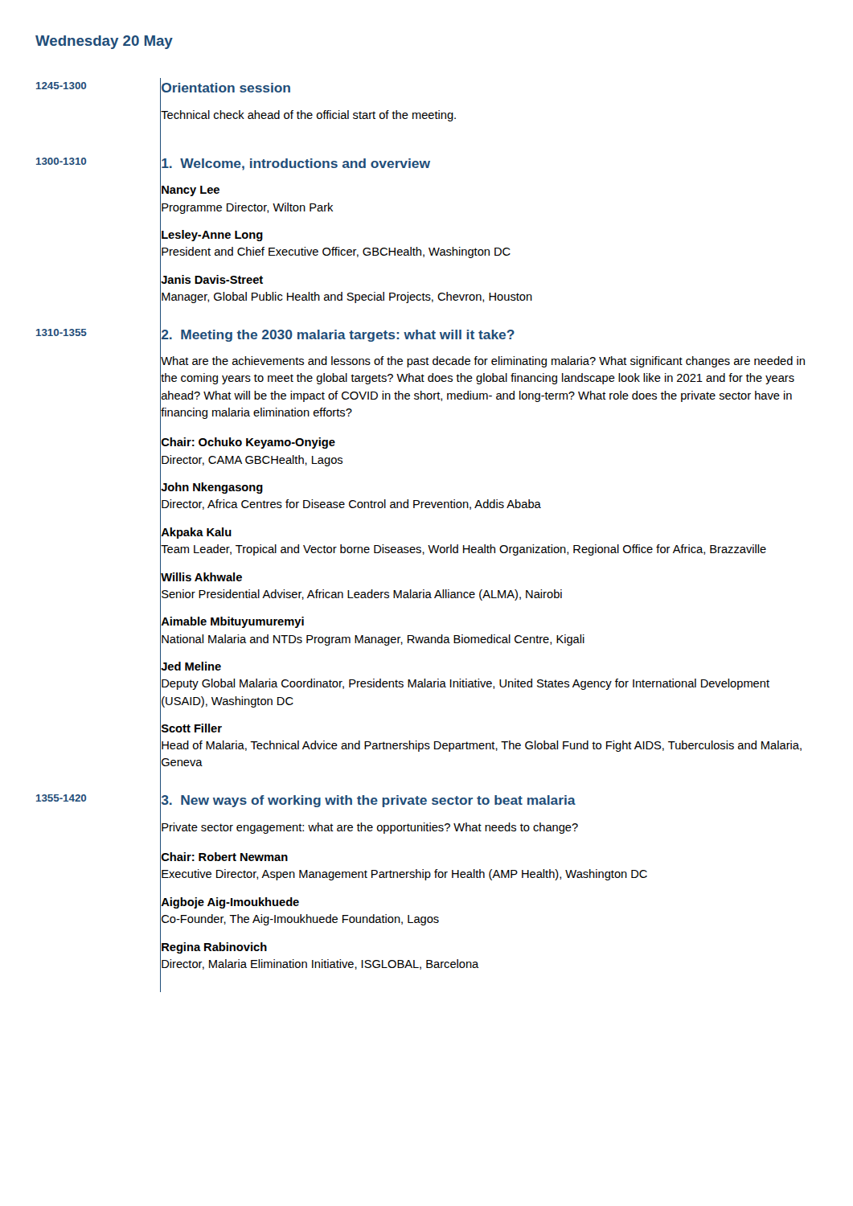Wednesday 20 May
| 1245-1300 | Orientation session Technical check ahead of the official start of the meeting. |
| 1300-1310 | 1. Welcome, introductions and overview Nancy Lee Programme Director, Wilton Park Lesley-Anne Long President and Chief Executive Officer, GBCHealth, Washington DC Janis Davis-Street Manager, Global Public Health and Special Projects, Chevron, Houston |
| 1310-1355 | 2. Meeting the 2030 malaria targets: what will it take? What are the achievements and lessons of the past decade for eliminating malaria? What significant changes are needed in the coming years to meet the global targets? What does the global financing landscape look like in 2021 and for the years ahead? What will be the impact of COVID in the short, medium- and long-term? What role does the private sector have in financing malaria elimination efforts? Chair: Ochuko Keyamo-Onyige Director, CAMA GBCHealth, Lagos John Nkengasong Director, Africa Centres for Disease Control and Prevention, Addis Ababa Akpaka Kalu Team Leader, Tropical and Vector borne Diseases, World Health Organization, Regional Office for Africa, Brazzaville Willis Akhwale Senior Presidential Adviser, African Leaders Malaria Alliance (ALMA), Nairobi Aimable Mbituyumuremyi National Malaria and NTDs Program Manager, Rwanda Biomedical Centre, Kigali Jed Meline Deputy Global Malaria Coordinator, Presidents Malaria Initiative, United States Agency for International Development (USAID), Washington DC Scott Filler Head of Malaria, Technical Advice and Partnerships Department, The Global Fund to Fight AIDS, Tuberculosis and Malaria, Geneva |
| 1355-1420 | 3. New ways of working with the private sector to beat malaria Private sector engagement: what are the opportunities? What needs to change? Chair: Robert Newman Executive Director, Aspen Management Partnership for Health (AMP Health), Washington DC Aigboje Aig-Imoukhuede Co-Founder, The Aig-Imoukhuede Foundation, Lagos Regina Rabinovich Director, Malaria Elimination Initiative, ISGLOBAL, Barcelona |